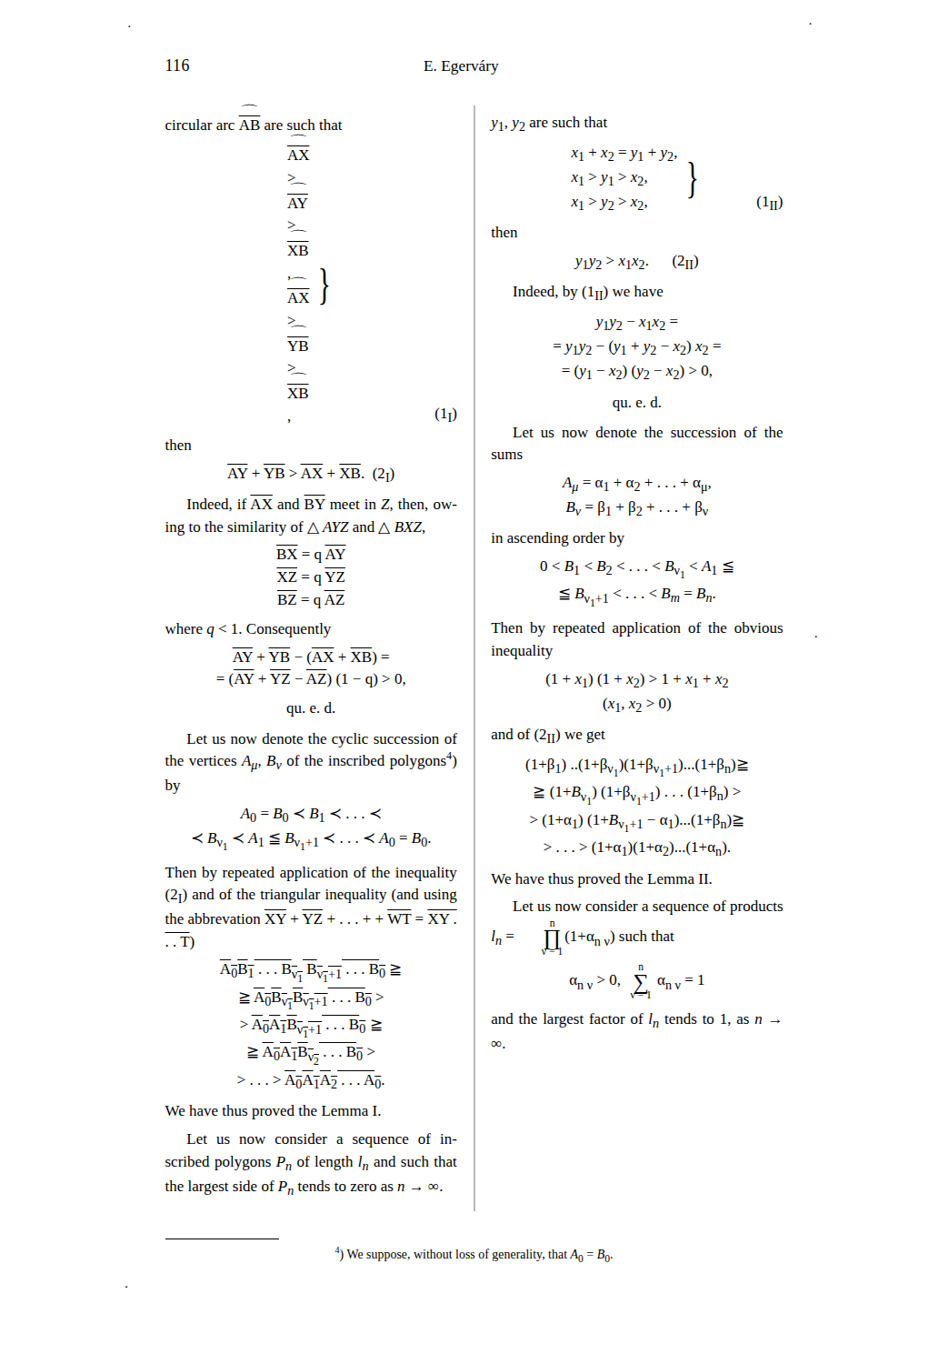·
·
·
·
116
E. Egerváry
circular arc AB are such that
AX > AY > XB, AX > YB > XB, } (1I)
then
AY + YB > AX + XB. (2I)
Indeed, if AX and BY meet in Z, then, owing to the similarity of △ AYZ and △ BXZ,
BX = q AY XZ = q YZ BZ = q AZ
where q < 1. Consequently
AY + YB − (AX + XB) = = (AY + YZ − AZ) (1 − q) > 0,
qu. e. d.
Let us now denote the cyclic succession of the vertices Aμ, Bν of the inscribed polygons4) by
A0 = B0 ≺ B1 ≺ . . . ≺ ≺ Bν1 ≺ A1 ≦ Bν1+1 ≺ . . . ≺ A0 = B0.
Then by repeated application of the inequality (2I) and of the triangular inequality (and using the abbrevation XY + YZ + . . . + + WT = XY . . . T)
A0B1 . . . Bν1 Bν1+1 . . . B0 ≧ ≧ A0Bν1Bν1+1 . . . B0 > > A0A1Bν1+1 . . . B0 ≧ ≧ A0A1Bν2 . . . B0 > > . . . > A0A1A2 . . . A0.
We have thus proved the Lemma I.
Let us now consider a sequence of inscribed polygons Pn of length ln and such that the largest side of Pn tends to zero as n → ∞.
y1, y2 are such that
x1 + x2 = y1 + y2, x1 > y1 > x2, x1 > y2 > x2, } (1II)
then
y1y2 > x1x2. (2II)
Indeed, by (1II) we have
y1y2 − x1x2 = = y1y2 − (y1 + y2 − x2) x2 = = (y1 − x2) (y2 − x2) > 0,
qu. e. d.
Let us now denote the succession of the sums
Aμ = α1 + α2 + . . . + αμ, Bν = β1 + β2 + . . . + βν
in ascending order by
0 < B1 < B2 < . . . < Bν1 < A1 ≦ ≦ Bν1+1 < . . . < Bm = Bn.
Then by repeated application of the obvious inequality
(1 + x1) (1 + x2) > 1 + x1 + x2 (x1, x2 > 0)
and of (2II) we get
(1+β1) ..(1+βν1)(1+βν1+1)...(1+βn)≧ ≧ (1+Bν1) (1+βν1+1) . . . (1+βn) > > (1+α1) (1+Bν1+1 − α1)...(1+βn)≧ > . . . > (1+α1)(1+α2)...(1+αn).
We have thus proved the Lemma II.
Let us now consider a sequence of products ln = n∏ν = 1(1+αn ν) such that
αn ν > 0, n∑ν = 1 αn ν = 1
and the largest factor of ln tends to 1, as n → ∞.
4) We suppose, without loss of generality, that A0 = B0.